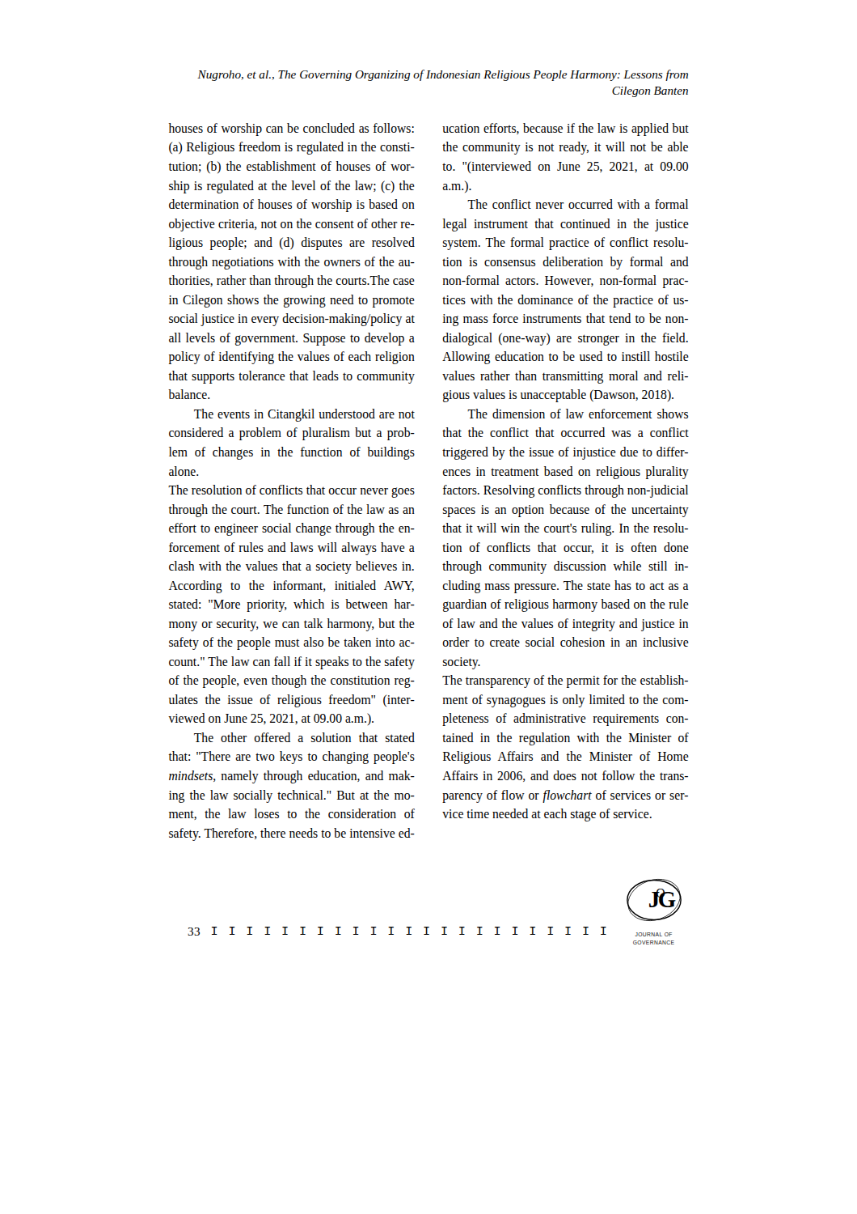Nugroho, et al., The Governing Organizing of Indonesian Religious People Harmony: Lessons from Cilegon Banten
houses of worship can be concluded as follows: (a) Religious freedom is regulated in the constitution; (b) the establishment of houses of worship is regulated at the level of the law; (c) the determination of houses of worship is based on objective criteria, not on the consent of other religious people; and (d) disputes are resolved through negotiations with the owners of the authorities, rather than through the courts.The case in Cilegon shows the growing need to promote social justice in every decision-making/policy at all levels of government. Suppose to develop a policy of identifying the values of each religion that supports tolerance that leads to community balance.
The events in Citangkil understood are not considered a problem of pluralism but a problem of changes in the function of buildings alone.
The resolution of conflicts that occur never goes through the court. The function of the law as an effort to engineer social change through the enforcement of rules and laws will always have a clash with the values that a society believes in. According to the informant, initialed AWY, stated: "More priority, which is between harmony or security, we can talk harmony, but the safety of the people must also be taken into account." The law can fall if it speaks to the safety of the people, even though the constitution regulates the issue of religious freedom" (interviewed on June 25, 2021, at 09.00 a.m.).
The other offered a solution that stated that: "There are two keys to changing people's mindsets, namely through education, and making the law socially technical." But at the moment, the law loses to the consideration of safety. Therefore, there needs to be intensive education efforts, because if the law is applied but the community is not ready, it will not be able to. "(interviewed on June 25, 2021, at 09.00 a.m.).
The conflict never occurred with a formal legal instrument that continued in the justice system. The formal practice of conflict resolution is consensus deliberation by formal and non-formal actors. However, non-formal practices with the dominance of the practice of using mass force instruments that tend to be non-dialogical (one-way) are stronger in the field. Allowing education to be used to instill hostile values rather than transmitting moral and religious values is unacceptable (Dawson, 2018).
The dimension of law enforcement shows that the conflict that occurred was a conflict triggered by the issue of injustice due to differences in treatment based on religious plurality factors. Resolving conflicts through non-judicial spaces is an option because of the uncertainty that it will win the court's ruling. In the resolution of conflicts that occur, it is often done through community discussion while still including mass pressure. The state has to act as a guardian of religious harmony based on the rule of law and the values of integrity and justice in order to create social cohesion in an inclusive society.
The transparency of the permit for the establishment of synagogues is only limited to the completeness of administrative requirements contained in the regulation with the Minister of Religious Affairs and the Minister of Home Affairs in 2006, and does not follow the transparency of flow or flowchart of services or service time needed at each stage of service.
33 I I I I I I I I I I I I I I I I I I I I I I I
J G O
JOURNAL OF GOVERNANCE